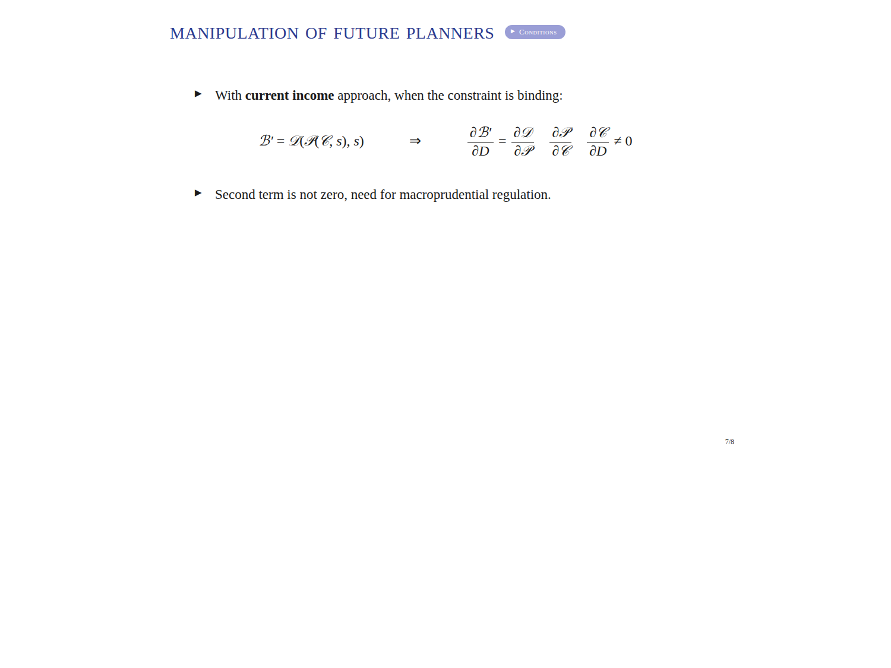Manipulation of future planners
▶Conditions
With current income approach, when the constraint is binding:
ℬ′ = 𝒟(𝒫(𝒞, s), s) ⇒ ∂ℬ′∂D = ∂𝒟∂𝒫 ∂𝒫∂𝒞 ∂𝒞∂D ≠ 0
Second term is not zero, need for macroprudential regulation.
7/8